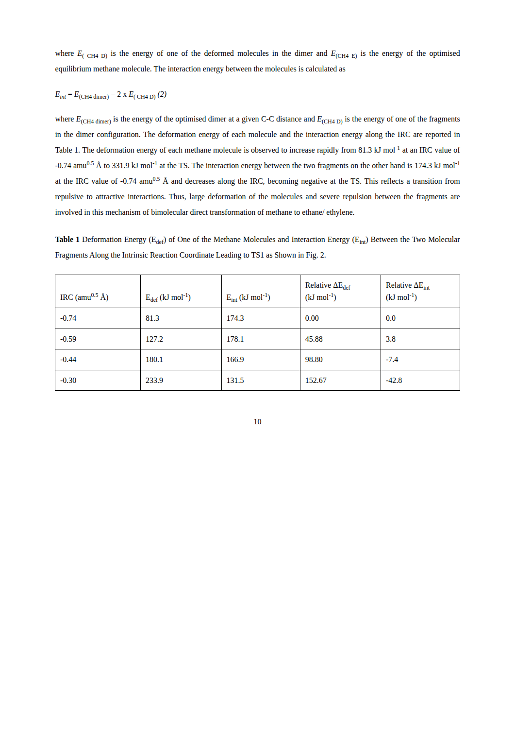where E( CH4 D) is the energy of one of the deformed molecules in the dimer and E(CH4 E) is the energy of the optimised equilibrium methane molecule. The interaction energy between the molecules is calculated as
Eint = E(CH4 dimer) − 2 x E( CH4 D) (2)
where E(CH4 dimer) is the energy of the optimised dimer at a given C-C distance and E(CH4 D) is the energy of one of the fragments in the dimer configuration. The deformation energy of each molecule and the interaction energy along the IRC are reported in Table 1. The deformation energy of each methane molecule is observed to increase rapidly from 81.3 kJ mol-1 at an IRC value of -0.74 amu0.5 Å to 331.9 kJ mol-1 at the TS. The interaction energy between the two fragments on the other hand is 174.3 kJ mol-1 at the IRC value of -0.74 amu0.5 Å and decreases along the IRC, becoming negative at the TS. This reflects a transition from repulsive to attractive interactions. Thus, large deformation of the molecules and severe repulsion between the fragments are involved in this mechanism of bimolecular direct transformation of methane to ethane/ ethylene.
Table 1 Deformation Energy (Edef) of One of the Methane Molecules and Interaction Energy (Eint) Between the Two Molecular Fragments Along the Intrinsic Reaction Coordinate Leading to TS1 as Shown in Fig. 2.
| IRC (amu 0.5 Å) | E def (kJ mol -1 ) | E int (kJ mol -1 ) | Relative ΔE def (kJ mol -1 ) | Relative ΔE int (kJ mol -1 ) |
| --- | --- | --- | --- | --- |
| -0.74 | 81.3 | 174.3 | 0.00 | 0.0 |
| -0.59 | 127.2 | 178.1 | 45.88 | 3.8 |
| -0.44 | 180.1 | 166.9 | 98.80 | -7.4 |
| -0.30 | 233.9 | 131.5 | 152.67 | -42.8 |
10